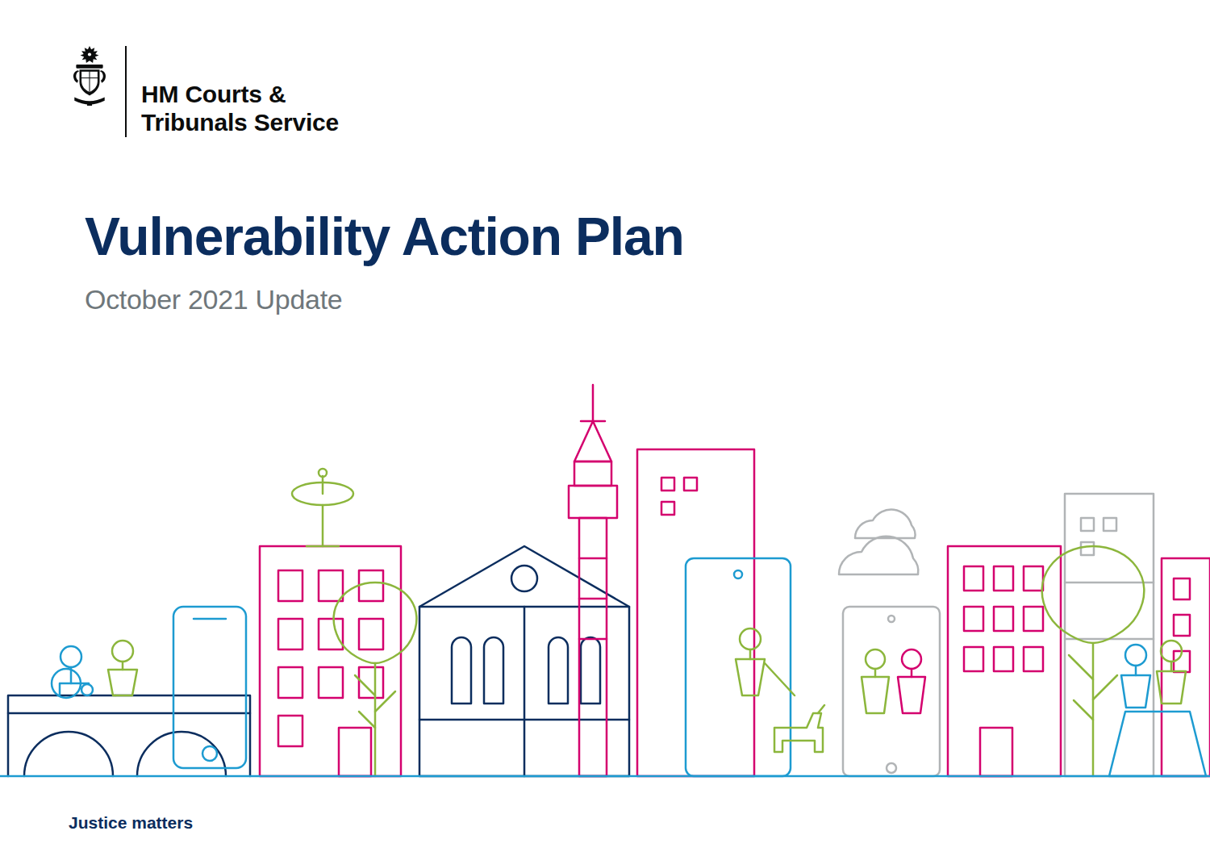HM Courts &
Tribunals Service
Vulnerability Action Plan
October 2021 Update
Justice matters